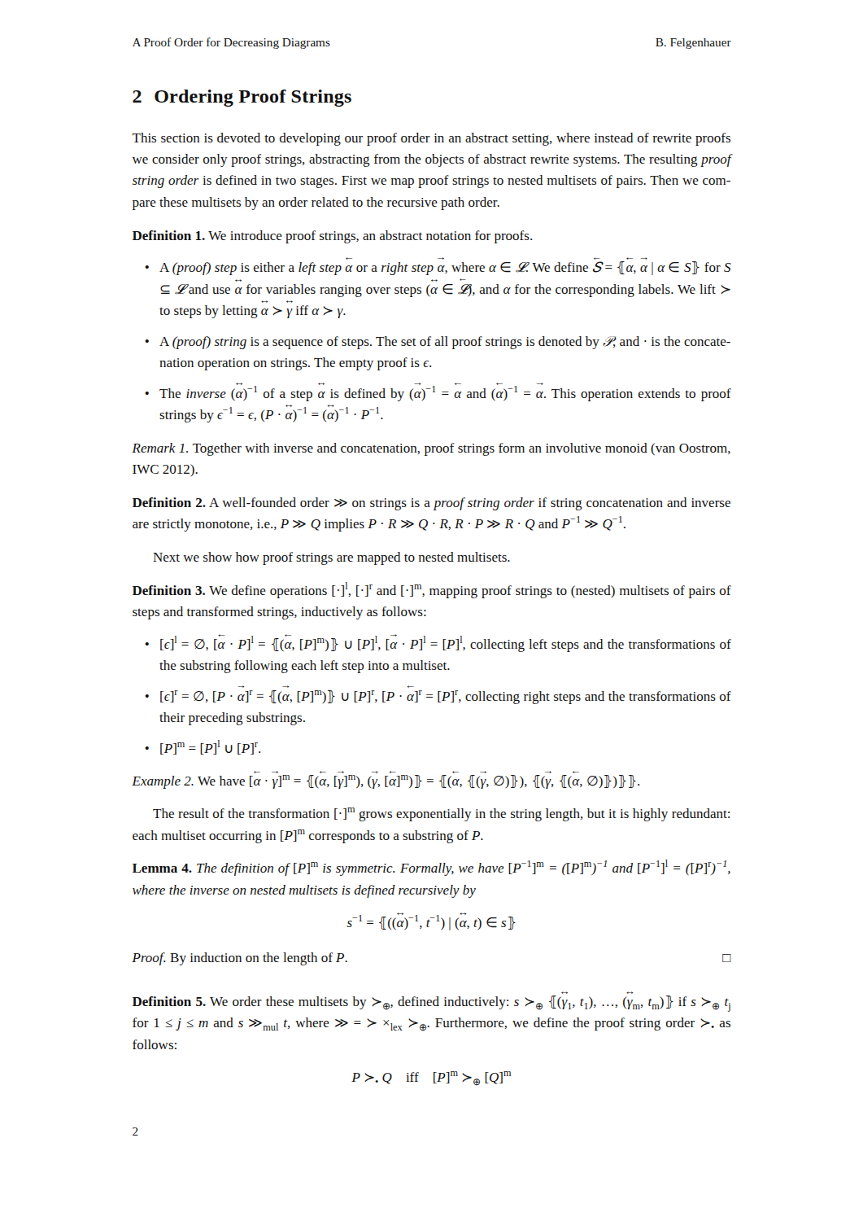A Proof Order for Decreasing Diagrams
B. Felgenhauer
2 Ordering Proof Strings
This section is devoted to developing our proof order in an abstract setting, where instead of rewrite proofs we consider only proof strings, abstracting from the objects of abstract rewrite systems. The resulting proof string order is defined in two stages. First we map proof strings to nested multisets of pairs. Then we compare these multisets by an order related to the recursive path order.
Definition 1. We introduce proof strings, an abstract notation for proofs.
A (proof) step is either a left step α← or a right step α→, where α ∈ 𝓛. We define 𝑆← = α←, α→ | α ∈ S for S ⊆ 𝓛 and use α↔ for variables ranging over steps (α↔ ∈ 𝓛←), and α for the corresponding labels. We lift ≻ to steps by letting α↔ ≻ γ↔ iff α ≻ γ.
A (proof) string is a sequence of steps. The set of all proof strings is denoted by 𝒫, and · is the concatenation operation on strings. The empty proof is ϵ.
The inverse (α↔)−1 of a step α↔ is defined by (α→)−1 = α← and (α←)−1 = α→. This operation extends to proof strings by ϵ−1 = ϵ, (P · α↔)−1 = (α↔)−1 · P−1.
Remark 1. Together with inverse and concatenation, proof strings form an involutive monoid (van Oostrom, IWC 2012).
Definition 2. A well-founded order ≫ on strings is a proof string order if string concatenation and inverse are strictly monotone, i.e., P ≫ Q implies P · R ≫ Q · R, R · P ≫ R · Q and P−1 ≫ Q−1.
Next we show how proof strings are mapped to nested multisets.
Definition 3. We define operations [·]l, [·]r and [·]m, mapping proof strings to (nested) multisets of pairs of steps and transformed strings, inductively as follows:
[ϵ]l = ∅, [α← · P]l = (α←, [P]m) ∪ [P]l, [α→ · P]l = [P]l, collecting left steps and the transformations of the substring following each left step into a multiset.
[ϵ]r = ∅, [P · α→]r = (α→, [P]m) ∪ [P]r, [P · α←]r = [P]r, collecting right steps and the transformations of their preceding substrings.
[P]m = [P]l ∪ [P]r.
Example 2. We have [α← · γ→]m = (α←, [γ→]m), (γ→, [α←]m) = (α←, (γ→, ∅)), (γ→, (α←, ∅)).
The result of the transformation [·]m grows exponentially in the string length, but it is highly redundant: each multiset occurring in [P]m corresponds to a substring of P.
Lemma 4. The definition of [P]m is symmetric. Formally, we have [P−1]m = ([P]m)−1 and [P−1]l = ([P]r)−1, where the inverse on nested multisets is defined recursively by
s−1 = ((α↔)−1, t−1) | (α↔, t) ∈ s
Proof. By induction on the length of P. □
Definition 5. We order these multisets by ≻⊕, defined inductively: s ≻⊕ (γ↔1, t1), …, (γ↔m, tm) if s ≻⊕ tj for 1 ≤ j ≤ m and s ≫mul t, where ≫ = ≻ ×lex ≻⊕. Furthermore, we define the proof string order ≻• as follows:
P ≻• Q iff [P]m ≻⊕ [Q]m
2